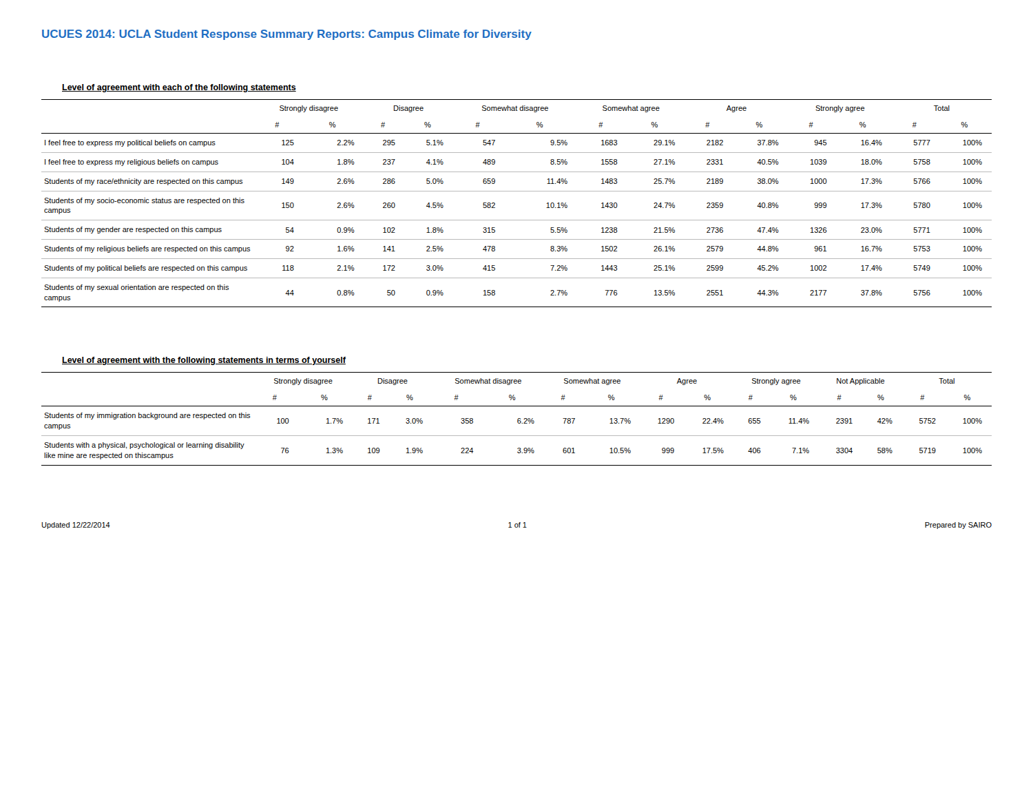UCUES 2014: UCLA Student Response Summary Reports: Campus Climate for Diversity
Level of agreement with each of the following statements
| | Strongly disagree | Disagree | Somewhat disagree | Somewhat agree | Agree | Strongly agree | Total |
| --- | --- | --- | --- | --- | --- | --- | --- |
| | # | % | # | % | # | % | # | % | # | % | # | % | # | % |
| I feel free to express my political beliefs on campus | 125 | 2.2% | 295 | 5.1% | 547 | 9.5% | 1683 | 29.1% | 2182 | 37.8% | 945 | 16.4% | 5777 | 100% |
| I feel free to express my religious beliefs on campus | 104 | 1.8% | 237 | 4.1% | 489 | 8.5% | 1558 | 27.1% | 2331 | 40.5% | 1039 | 18.0% | 5758 | 100% |
| Students of my race/ethnicity are respected on this campus | 149 | 2.6% | 286 | 5.0% | 659 | 11.4% | 1483 | 25.7% | 2189 | 38.0% | 1000 | 17.3% | 5766 | 100% |
| Students of my socio-economic status are respected on this campus | 150 | 2.6% | 260 | 4.5% | 582 | 10.1% | 1430 | 24.7% | 2359 | 40.8% | 999 | 17.3% | 5780 | 100% |
| Students of my gender are respected on this campus | 54 | 0.9% | 102 | 1.8% | 315 | 5.5% | 1238 | 21.5% | 2736 | 47.4% | 1326 | 23.0% | 5771 | 100% |
| Students of my religious beliefs are respected on this campus | 92 | 1.6% | 141 | 2.5% | 478 | 8.3% | 1502 | 26.1% | 2579 | 44.8% | 961 | 16.7% | 5753 | 100% |
| Students of my political beliefs are respected on this campus | 118 | 2.1% | 172 | 3.0% | 415 | 7.2% | 1443 | 25.1% | 2599 | 45.2% | 1002 | 17.4% | 5749 | 100% |
| Students of my sexual orientation are respected on this campus | 44 | 0.8% | 50 | 0.9% | 158 | 2.7% | 776 | 13.5% | 2551 | 44.3% | 2177 | 37.8% | 5756 | 100% |
Level of agreement with the following statements in terms of yourself
| | Strongly disagree | Disagree | Somewhat disagree | Somewhat agree | Agree | Strongly agree | Not Applicable | Total |
| --- | --- | --- | --- | --- | --- | --- | --- | --- |
| | # | % | # | % | # | % | # | % | # | % | # | % | # | % | # | % |
| Students of my immigration background are respected on this campus | 100 | 1.7% | 171 | 3.0% | 358 | 6.2% | 787 | 13.7% | 1290 | 22.4% | 655 | 11.4% | 2391 | 42% | 5752 | 100% |
| Students with a physical, psychological or learning disability like mine are respected on thiscampus | 76 | 1.3% | 109 | 1.9% | 224 | 3.9% | 601 | 10.5% | 999 | 17.5% | 406 | 7.1% | 3304 | 58% | 5719 | 100% |
Updated 12/22/2014 1 of 1 Prepared by SAIRO